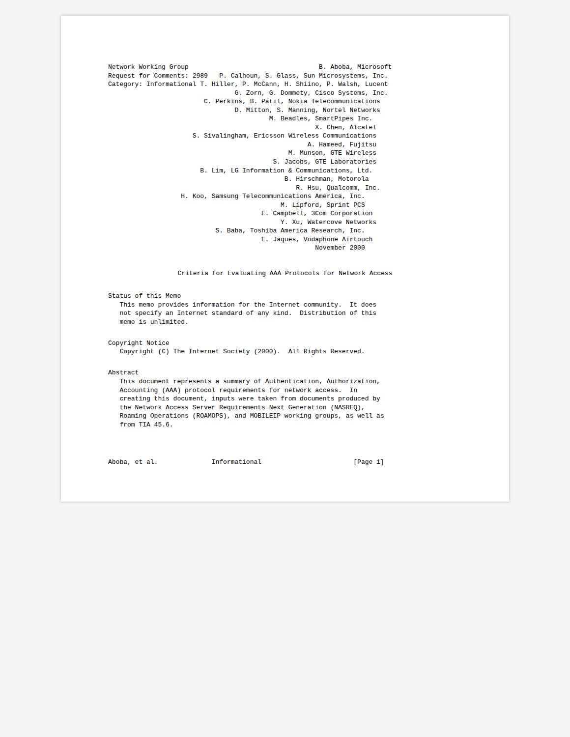Network Working Group                                  B. Aboba, Microsoft
Request for Comments: 2989   P. Calhoun, S. Glass, Sun Microsystems, Inc.
Category: Informational T. Hiller, P. McCann, H. Shiino, P. Walsh, Lucent
                                 G. Zorn, G. Dommety, Cisco Systems, Inc.
                         C. Perkins, B. Patil, Nokia Telecommunications
                                 D. Mitton, S. Manning, Nortel Networks
                                          M. Beadles, SmartPipes Inc.
                                                      X. Chen, Alcatel
                      S. Sivalingham, Ericsson Wireless Communications
                                                    A. Hameed, Fujitsu
                                               M. Munson, GTE Wireless
                                           S. Jacobs, GTE Laboratories
                        B. Lim, LG Information & Communications, Ltd.
                                              B. Hirschman, Motorola
                                                 R. Hsu, Qualcomm, Inc.
                   H. Koo, Samsung Telecommunications America, Inc.
                                             M. Lipford, Sprint PCS
                                        E. Campbell, 3Com Corporation
                                             Y. Xu, Watercove Networks
                            S. Baba, Toshiba America Research, Inc.
                                        E. Jaques, Vodaphone Airtouch
                                                      November 2000
Criteria for Evaluating AAA Protocols for Network Access
Status of this Memo
This memo provides information for the Internet community.  It does
not specify an Internet standard of any kind.  Distribution of this
memo is unlimited.
Copyright Notice
Copyright (C) The Internet Society (2000).  All Rights Reserved.
Abstract
This document represents a summary of Authentication, Authorization,
Accounting (AAA) protocol requirements for network access.  In
creating this document, inputs were taken from documents produced by
the Network Access Server Requirements Next Generation (NASREQ),
Roaming Operations (ROAMOPS), and MOBILEIP working groups, as well as
from TIA 45.6.
Aboba, et al.              Informational                        [Page 1]